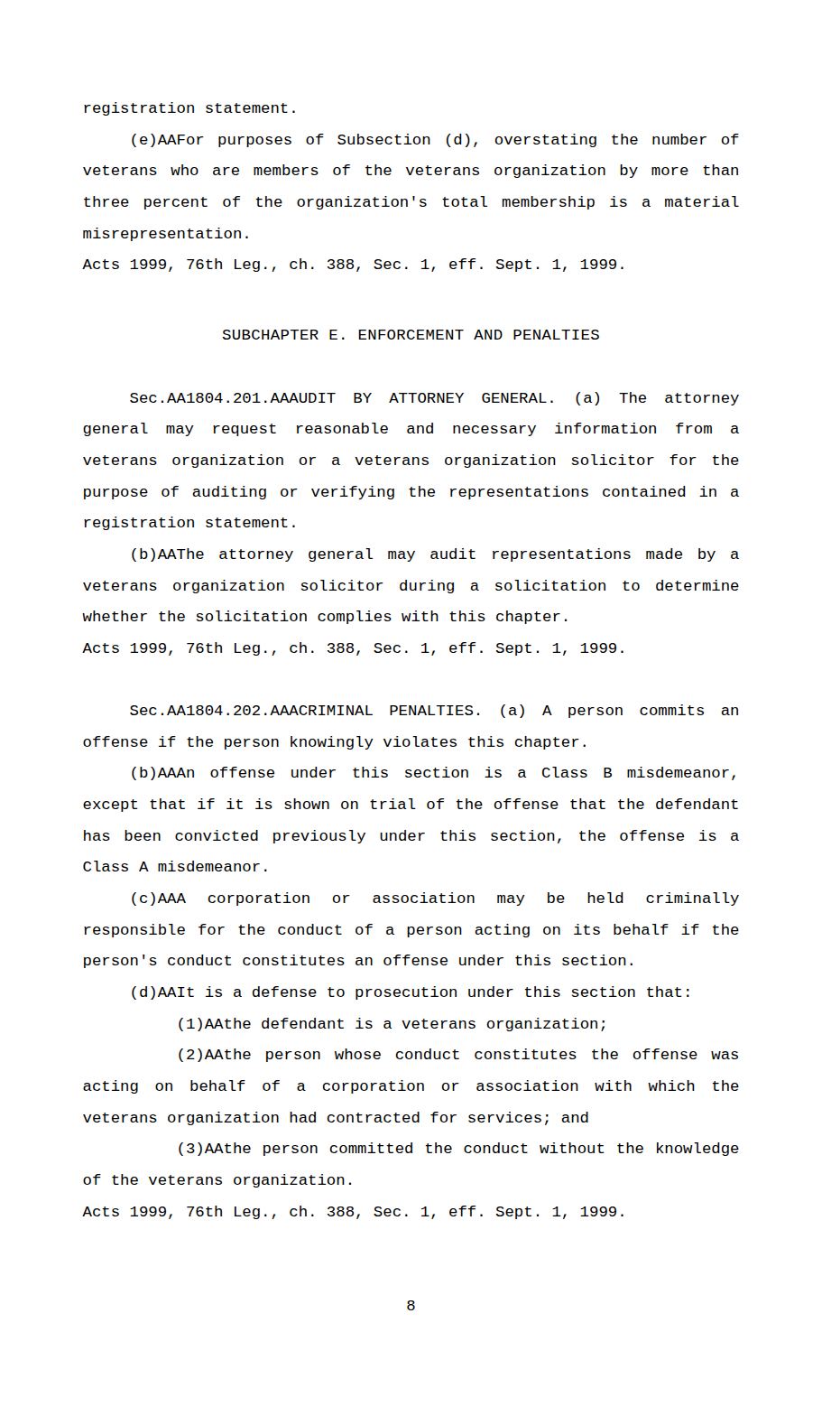registration statement.
(e)AAFor purposes of Subsection (d), overstating the number of veterans who are members of the veterans organization by more than three percent of the organization's total membership is a material misrepresentation.
Acts 1999, 76th Leg., ch. 388, Sec. 1, eff. Sept. 1, 1999.
SUBCHAPTER E. ENFORCEMENT AND PENALTIES
Sec.AA1804.201.AAAUDIT BY ATTORNEY GENERAL. (a) The attorney general may request reasonable and necessary information from a veterans organization or a veterans organization solicitor for the purpose of auditing or verifying the representations contained in a registration statement.
(b)AAThe attorney general may audit representations made by a veterans organization solicitor during a solicitation to determine whether the solicitation complies with this chapter.
Acts 1999, 76th Leg., ch. 388, Sec. 1, eff. Sept. 1, 1999.
Sec.AA1804.202.AAACRIMINAL PENALTIES. (a) A person commits an offense if the person knowingly violates this chapter.
(b)AAAn offense under this section is a Class B misdemeanor, except that if it is shown on trial of the offense that the defendant has been convicted previously under this section, the offense is a Class A misdemeanor.
(c)AAA corporation or association may be held criminally responsible for the conduct of a person acting on its behalf if the person's conduct constitutes an offense under this section.
(d)AAIt is a defense to prosecution under this section that:
(1)AAthe defendant is a veterans organization;
(2)AAthe person whose conduct constitutes the offense was acting on behalf of a corporation or association with which the veterans organization had contracted for services; and
(3)AAthe person committed the conduct without the knowledge of the veterans organization.
Acts 1999, 76th Leg., ch. 388, Sec. 1, eff. Sept. 1, 1999.
8